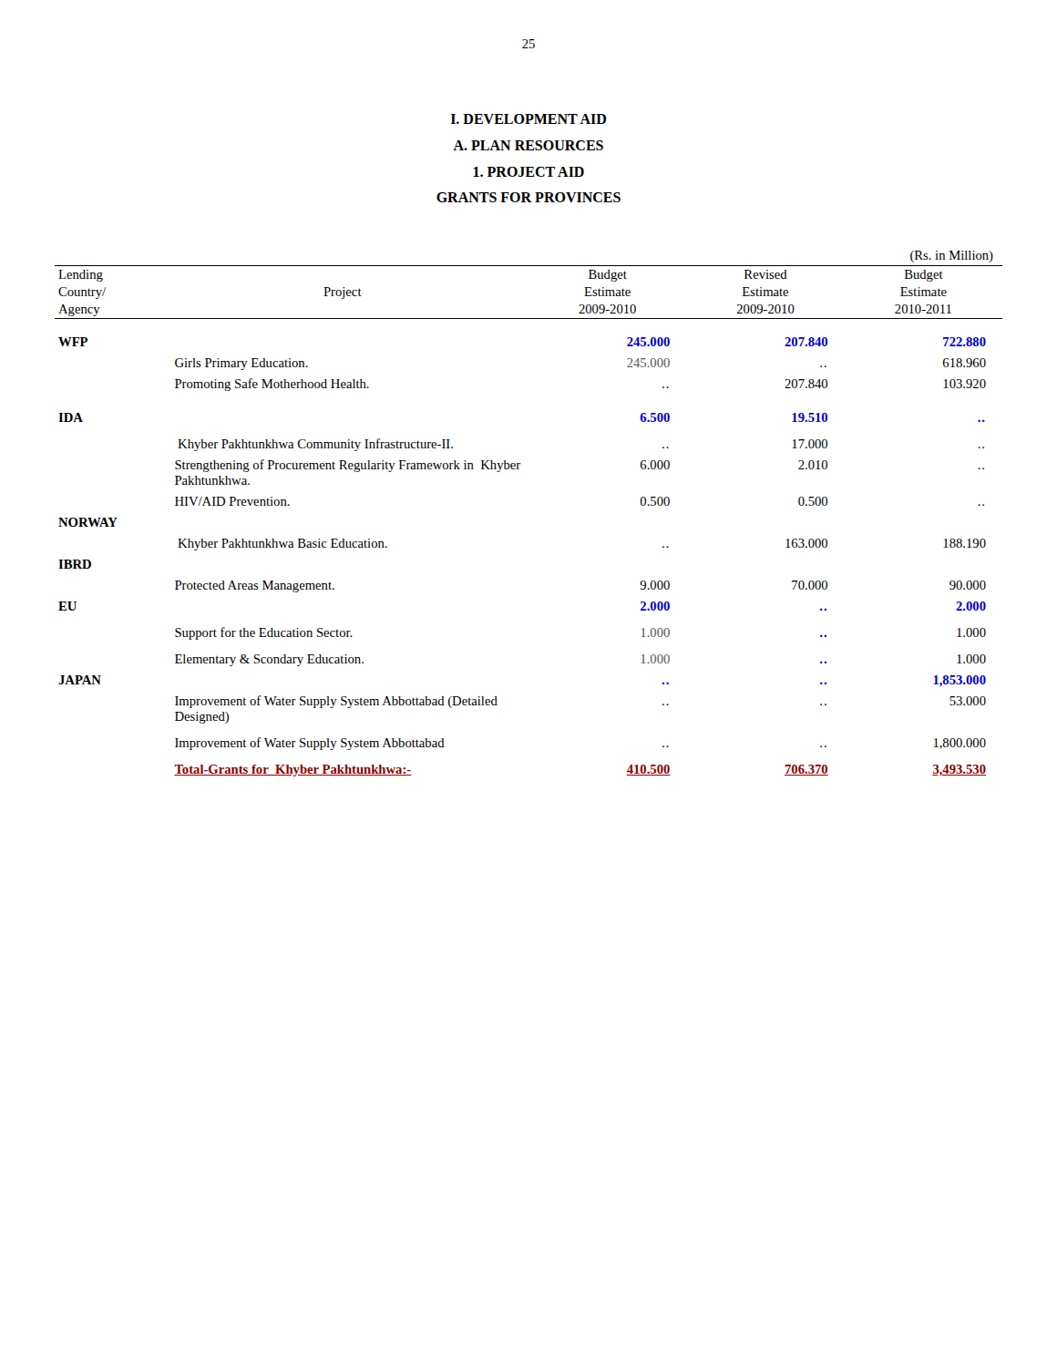25
I. DEVELOPMENT AID
A. PLAN RESOURCES
1. PROJECT AID
GRANTS FOR PROVINCES
(Rs. in Million)
| Lending | Project | Budget | Revised | Budget |
| Country/ | Estimate | Estimate | Estimate |
| Agency | 2009-2010 | 2009-2010 | 2010-2011 |
| WFP | | 245.000 | 207.840 | 722.880 |
| | Girls Primary Education. | 245.000 | .. | 618.960 |
| | Promoting Safe Motherhood Health. | .. | 207.840 | 103.920 |
| IDA | | 6.500 | 19.510 | .. |
| | Khyber Pakhtunkhwa Community Infrastructure-II. | .. | 17.000 | .. |
| | Strengthening of Procurement Regularity Framework in Khyber Pakhtunkhwa. | 6.000 | 2.010 | .. |
| | HIV/AID Prevention. | 0.500 | 0.500 | .. |
| NORWAY | | | | |
| | Khyber Pakhtunkhwa Basic Education. | .. | 163.000 | 188.190 |
| IBRD | | | | |
| | Protected Areas Management. | 9.000 | 70.000 | 90.000 |
| EU | | 2.000 | .. | 2.000 |
| | Support for the Education Sector. | 1.000 | .. | 1.000 |
| | Elementary & Scondary Education. | 1.000 | .. | 1.000 |
| JAPAN | | .. | .. | 1,853.000 |
| | Improvement of Water Supply System Abbottabad (Detailed Designed) | .. | .. | 53.000 |
| | Improvement of Water Supply System Abbottabad | .. | .. | 1,800.000 |
| | Total-Grants for Khyber Pakhtunkhwa:- | 410.500 | 706.370 | 3,493.530 |